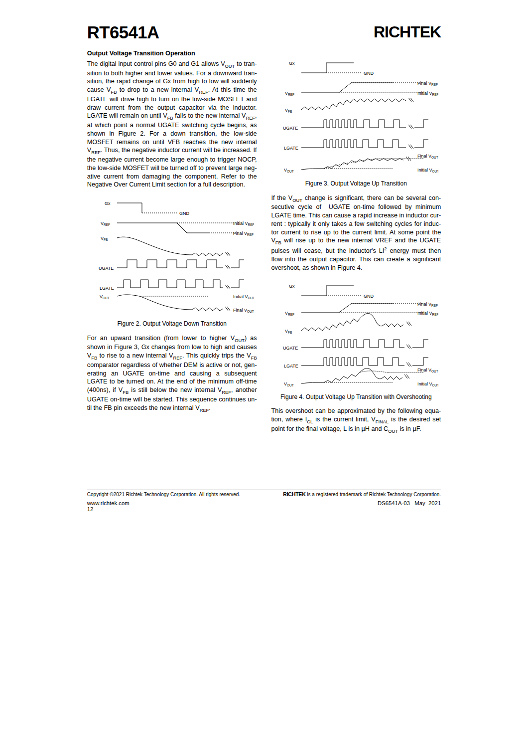RT6541A
RICHTEK
Output Voltage Transition Operation
The digital input control pins G0 and G1 allows VOUT to transition to both higher and lower values. For a downward transition, the rapid change of Gx from high to low will suddenly cause VFB to drop to a new internal VREF. At this time the LGATE will drive high to turn on the low-side MOSFET and draw current from the output capacitor via the inductor. LGATE will remain on until VFB falls to the new internal VREF, at which point a normal UGATE switching cycle begins, as shown in Figure 2. For a down transition, the low-side MOSFET remains on until VFB reaches the new internal VREF. Thus, the negative inductor current will be increased. If the negative current become large enough to trigger NOCP, the low-side MOSFET will be turned off to prevent large negative current from damaging the component. Refer to the Negative Over Current Limit section for a full description.
Gx GND VREF VFB UGATE LGATE VOUT Initial VREF Final VREF Initial VOUT Final VOUT
Figure 2. Output Voltage Down Transition
For an upward transition (from lower to higher VOUT) as shown in Figure 3, Gx changes from low to high and causes VFB to rise to a new internal VREF. This quickly trips the VFB comparator regardless of whether DEM is active or not, generating an UGATE on-time and causing a subsequent LGATE to be turned on. At the end of the minimum off-time (400ns), if VFB is still below the new internal VREF, another UGATE on-time will be started. This sequence continues until the FB pin exceeds the new internal VREF.
Gx GND VREF VFB UGATE LGATE VOUT Final VREF Initial VREF Final VOUT Initial VOUT
Figure 3. Output Voltage Up Transition
If the VOUT change is significant, there can be several consecutive cycle of UGATE on-time followed by minimum LGATE time. This can cause a rapid increase in inductor current : typically it only takes a few switching cycles for inductor current to rise up to the current limit. At some point the VFB will rise up to the new internal VREF and the UGATE pulses will cease, but the inductor's LI2 energy must then flow into the output capacitor. This can create a significant overshoot, as shown in Figure 4.
Gx GND VREF VFB UGATE LGATE VOUT Final VREF Initial VREF Final VOUT Initial VOUT
Figure 4. Output Voltage Up Transition with Overshooting
This overshoot can be approximated by the following equation, where ICL is the current limit, VFINAL is the desired set point for the final voltage, L is in µH and COUT is in µF.
Copyright ©2021 Richtek Technology Corporation. All rights reserved. RICHTEK is a registered trademark of Richtek Technology Corporation.
www.richtek.com DS6541A-03 May 2021
12